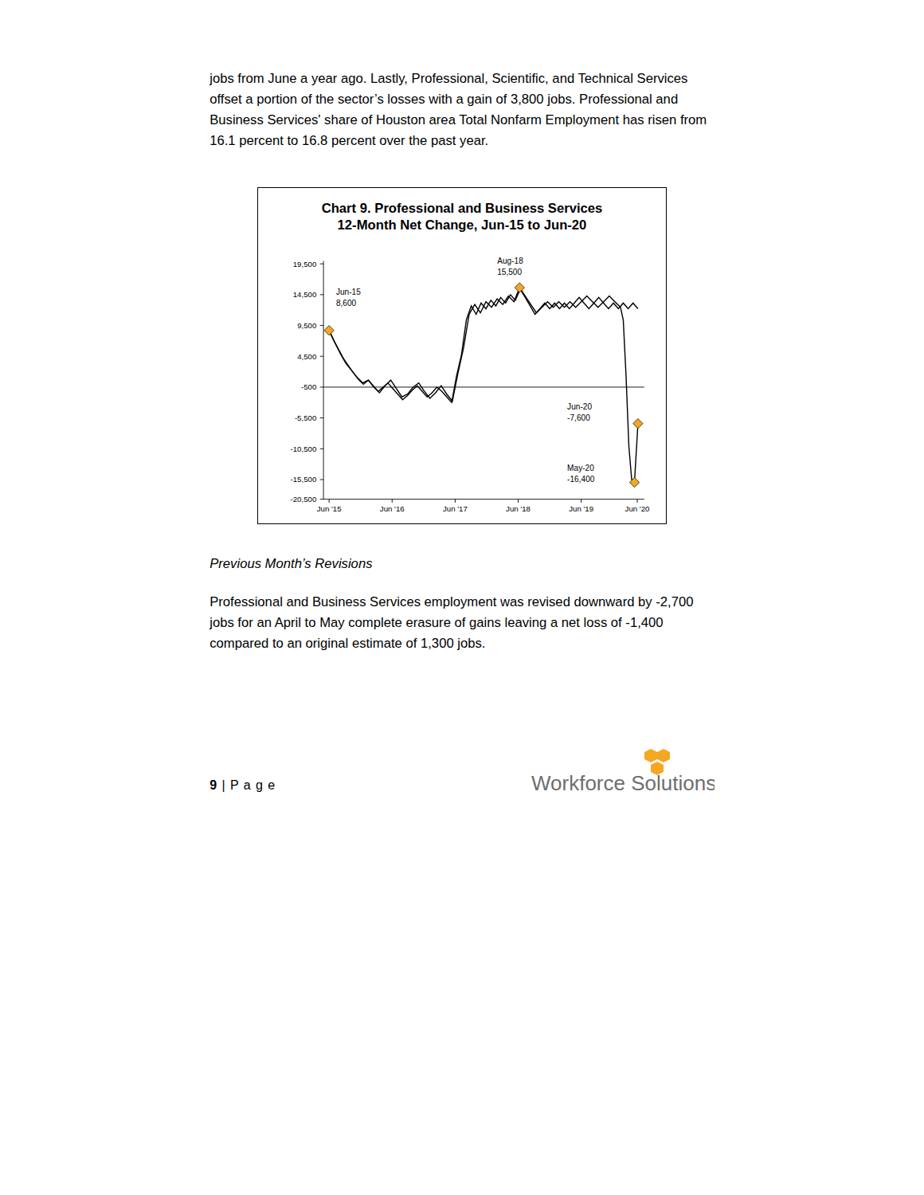jobs from June a year ago. Lastly, Professional, Scientific, and Technical Services offset a portion of the sector’s losses with a gain of 3,800 jobs. Professional and Business Services' share of Houston area Total Nonfarm Employment has risen from 16.1 percent to 16.8 percent over the past year.
Chart 9. Professional and Business Services
12-Month Net Change, Jun-15 to Jun-20
19,500 14,500 9,500 4,500 -500 -5,500 -10,500 -15,500 -20,500 Jun '15 Jun '16 Jun '17 Jun '18 Jun '19 Jun '20 Jun-15 8,600 Aug-18 15,500 Jun-20 -7,600 May-20 -16,400
Previous Month’s Revisions
Professional and Business Services employment was revised downward by -2,700 jobs for an April to May complete erasure of gains leaving a net loss of -1,400 compared to an original estimate of 1,300 jobs.
9 | P a g e
Workforce Solutions